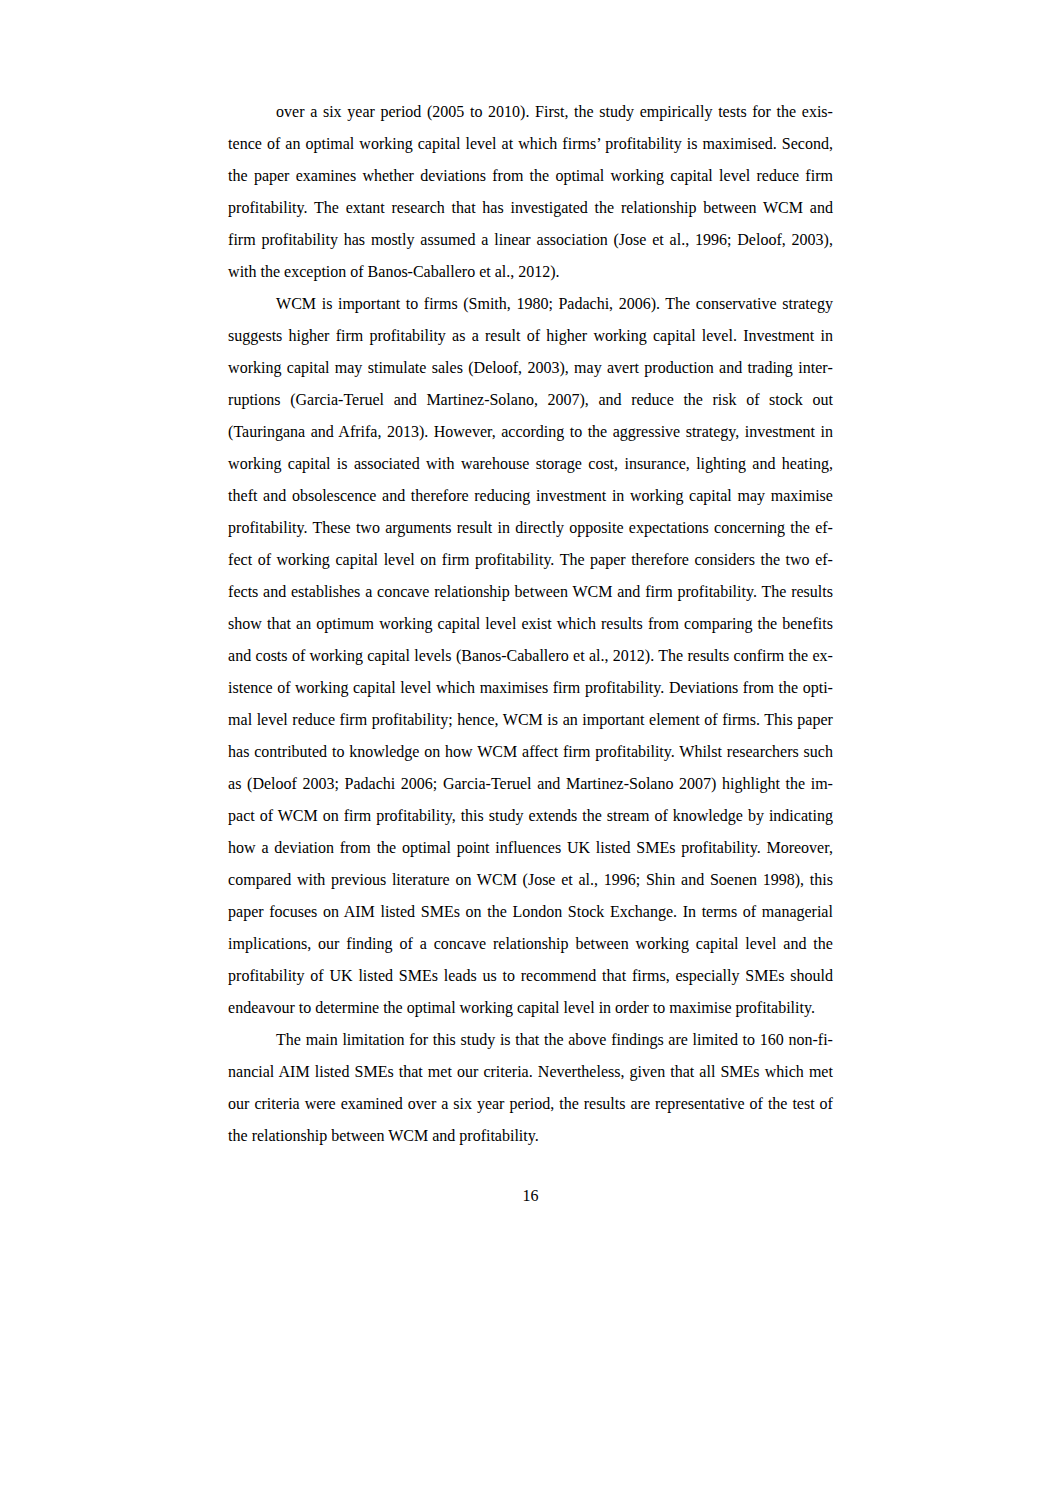over a six year period (2005 to 2010). First, the study empirically tests for the existence of an optimal working capital level at which firms’ profitability is maximised. Second, the paper examines whether deviations from the optimal working capital level reduce firm profitability. The extant research that has investigated the relationship between WCM and firm profitability has mostly assumed a linear association (Jose et al., 1996; Deloof, 2003), with the exception of Banos-Caballero et al., 2012).
WCM is important to firms (Smith, 1980; Padachi, 2006). The conservative strategy suggests higher firm profitability as a result of higher working capital level. Investment in working capital may stimulate sales (Deloof, 2003), may avert production and trading interruptions (Garcia-Teruel and Martinez-Solano, 2007), and reduce the risk of stock out (Tauringana and Afrifa, 2013). However, according to the aggressive strategy, investment in working capital is associated with warehouse storage cost, insurance, lighting and heating, theft and obsolescence and therefore reducing investment in working capital may maximise profitability. These two arguments result in directly opposite expectations concerning the effect of working capital level on firm profitability. The paper therefore considers the two effects and establishes a concave relationship between WCM and firm profitability. The results show that an optimum working capital level exist which results from comparing the benefits and costs of working capital levels (Banos-Caballero et al., 2012). The results confirm the existence of working capital level which maximises firm profitability. Deviations from the optimal level reduce firm profitability; hence, WCM is an important element of firms. This paper has contributed to knowledge on how WCM affect firm profitability. Whilst researchers such as (Deloof 2003; Padachi 2006; Garcia-Teruel and Martinez-Solano 2007) highlight the impact of WCM on firm profitability, this study extends the stream of knowledge by indicating how a deviation from the optimal point influences UK listed SMEs profitability. Moreover, compared with previous literature on WCM (Jose et al., 1996; Shin and Soenen 1998), this paper focuses on AIM listed SMEs on the London Stock Exchange. In terms of managerial implications, our finding of a concave relationship between working capital level and the profitability of UK listed SMEs leads us to recommend that firms, especially SMEs should endeavour to determine the optimal working capital level in order to maximise profitability.
The main limitation for this study is that the above findings are limited to 160 non-financial AIM listed SMEs that met our criteria. Nevertheless, given that all SMEs which met our criteria were examined over a six year period, the results are representative of the test of the relationship between WCM and profitability.
16